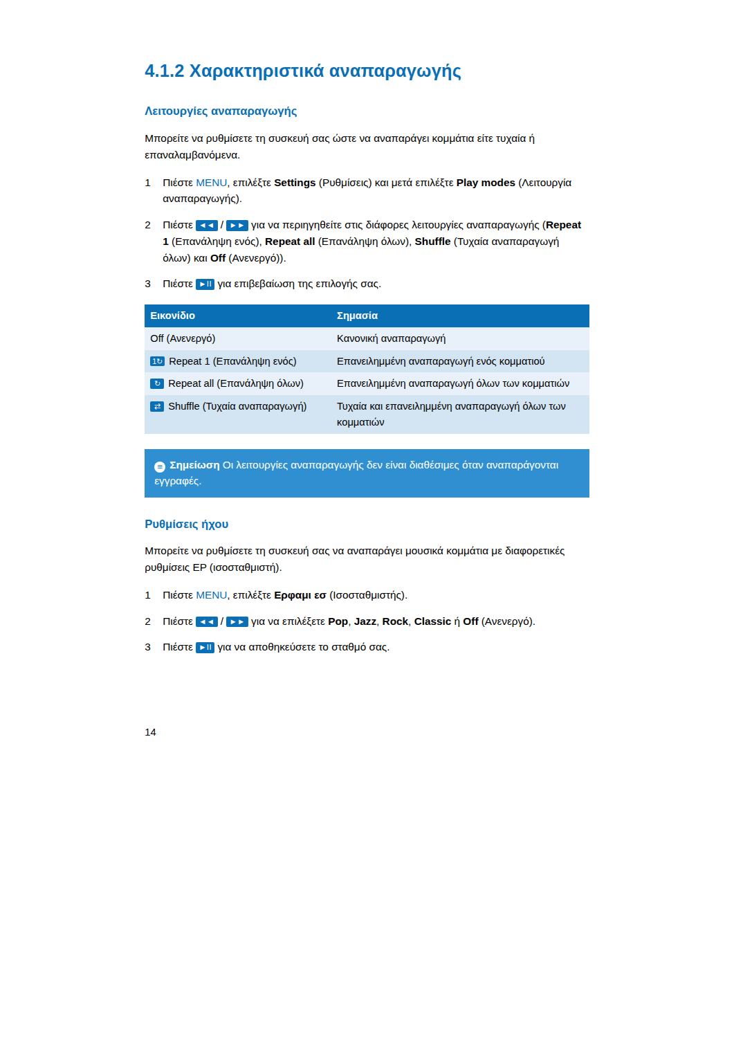4.1.2 Χαρακτηριστικά αναπαραγωγής
Λειτουργίες αναπαραγωγής
Μπορείτε να ρυθμίσετε τη συσκευή σας ώστε να αναπαράγει κομμάτια είτε τυχαία ή επαναλαμβανόμενα.
Πιέστε MENU, επιλέξτε Settings (Ρυθμίσεις) και μετά επιλέξτε Play modes (Λειτουργία αναπαραγωγής).
Πιέστε ◄◄ / ►► για να περιηγηθείτε στις διάφορες λειτουργίες αναπαραγωγής (Repeat 1 (Επανάληψη ενός), Repeat all (Επανάληψη όλων), Shuffle (Τυχαία αναπαραγωγή όλων) και Off (Ανενεργό)).
Πιέστε ►II για επιβεβαίωση της επιλογής σας.
| Εικονίδιο | Σημασία |
| --- | --- |
| Off (Ανενεργό) | Κανονική αναπαραγωγή |
| 1↻ Repeat 1 (Επανάληψη ενός) | Επανειλημμένη αναπαραγωγή ενός κομματιού |
| ↻ Repeat all (Επανάληψη όλων) | Επανειλημμένη αναπαραγωγή όλων των κομματιών |
| ⇄ Shuffle (Τυχαία αναπαραγωγή) | Τυχαία και επανειλημμένη αναπαραγωγή όλων των κομματιών |
≡Σημείωση Οι λειτουργίες αναπαραγωγής δεν είναι διαθέσιμες όταν αναπαράγονται εγγραφές.
Ρυθμίσεις ήχου
Μπορείτε να ρυθμίσετε τη συσκευή σας να αναπαράγει μουσικά κομμάτια με διαφορετικές ρυθμίσεις ΕΡ (ισοσταθμιστή).
Πιέστε MENU, επιλέξτε Ερφαμι εσ (Ισοσταθμιστής).
Πιέστε ◄◄ / ►► για να επιλέξετε Pop, Jazz, Rock, Classic ή Off (Ανενεργό).
Πιέστε ►II για να αποθηκεύσετε το σταθμό σας.
14